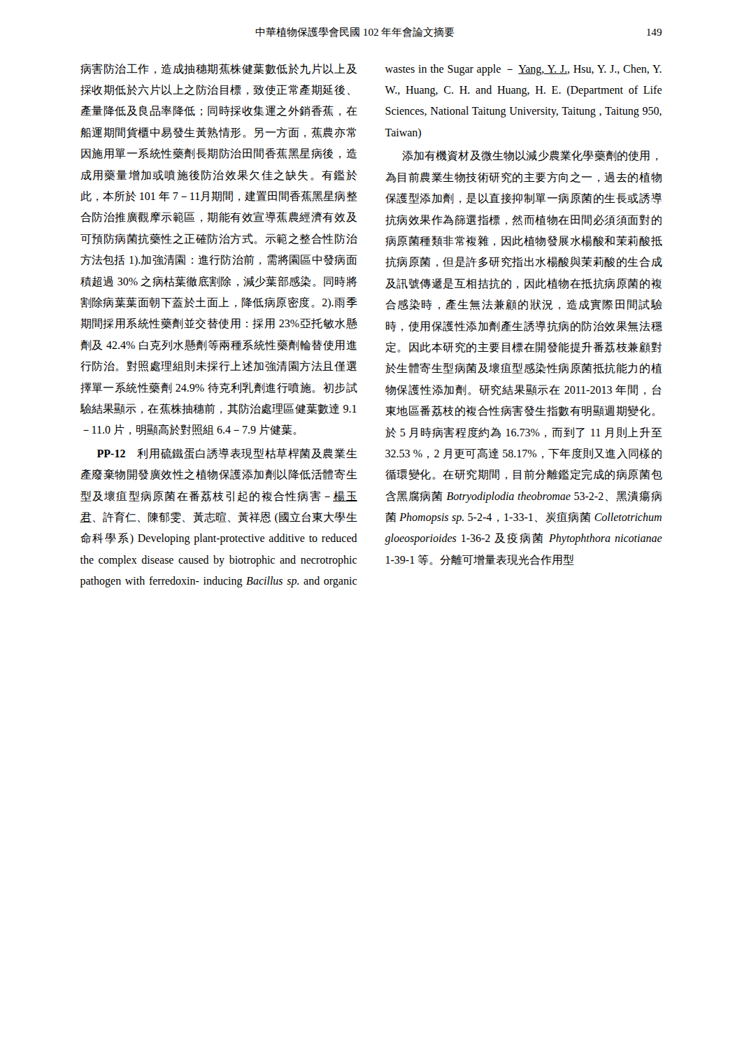中華植物保護學會民國 102 年年會論文摘要
149
病害防治工作，造成抽穗期蕉株健葉數低於九片以上及採收期低於六片以上之防治目標，致使正常產期延後、產量降低及良品率降低；同時採收集運之外銷香蕉，在船運期間貨櫃中易發生黃熟情形。另一方面，蕉農亦常因施用單一系統性藥劑長期防治田間香蕉黑星病後，造成用藥量增加或噴施後防治效果欠佳之缺失。有鑑於此，本所於 101 年 7－11月期間，建置田間香蕉黑星病整合防治推廣觀摩示範區，期能有效宣導蕉農經濟有效及可預防病菌抗藥性之正確防治方式。示範之整合性防治方法包括 1).加強清園：進行防治前，需將園區中發病面積超過 30% 之病枯葉徹底割除，減少葉部感染。同時將割除病葉葉面朝下蓋於土面上，降低病原密度。2).雨季期間採用系統性藥劑並交替使用：採用 23%亞托敏水懸劑及 42.4% 白克列水懸劑等兩種系統性藥劑輪替使用進行防治。對照處理組則未採行上述加強清園方法且僅選擇單一系統性藥劑 24.9% 待克利乳劑進行噴施。初步試驗結果顯示，在蕉株抽穗前，其防治處理區健葉數達 9.1－11.0 片，明顯高於對照組 6.4－7.9 片健葉。
PP-12　利用硫鐵蛋白誘導表現型枯草桿菌及農業生產廢棄物開發廣效性之植物保護添加劑以降低活體寄生型及壞疽型病原菌在番荔枝引起的複合性病害－楊玉君、許育仁、陳郁雯、黃志暄、黃祥恩 (國立台東大學生命科學系) Developing plant-protective additive to reduced the complex disease caused by biotrophic and necrotrophic pathogen with ferredoxin- inducing Bacillus sp. and organic wastes in the Sugar apple － Yang, Y. J., Hsu, Y. J., Chen, Y. W., Huang, C. H. and Huang, H. E. (Department of Life Sciences, National Taitung University, Taitung , Taitung 950, Taiwan)
添加有機資材及微生物以減少農業化學藥劑的使用，為目前農業生物技術研究的主要方向之一，過去的植物保護型添加劑，是以直接抑制單一病原菌的生長或誘導抗病效果作為篩選指標，然而植物在田間必須須面對的病原菌種類非常複雜，因此植物發展水楊酸和茉莉酸抵抗病原菌，但是許多研究指出水楊酸與茉莉酸的生合成及訊號傳遞是互相拮抗的，因此植物在抵抗病原菌的複合感染時，產生無法兼顧的狀況，造成實際田間試驗時，使用保護性添加劑產生誘導抗病的防治效果無法穩定。因此本研究的主要目標在開發能提升番荔枝兼顧對於生體寄生型病菌及壞疽型感染性病原菌抵抗能力的植物保護性添加劑。研究結果顯示在 2011-2013 年間，台東地區番荔枝的複合性病害發生指數有明顯週期變化。於 5 月時病害程度約為 16.73%，而到了 11 月則上升至 32.53 %，2 月更可高達 58.17%，下年度則又進入同樣的循環變化。在研究期間，目前分離鑑定完成的病原菌包含黑腐病菌 Botryodiplodia theobromae 53-2-2、黑潰瘍病菌 Phomopsis sp. 5-2-4，1-33-1、炭疽病菌 Colletotrichum gloeosporioides 1-36-2 及疫病菌 Phytophthora nicotianae 1-39-1 等。分離可增量表現光合作用型